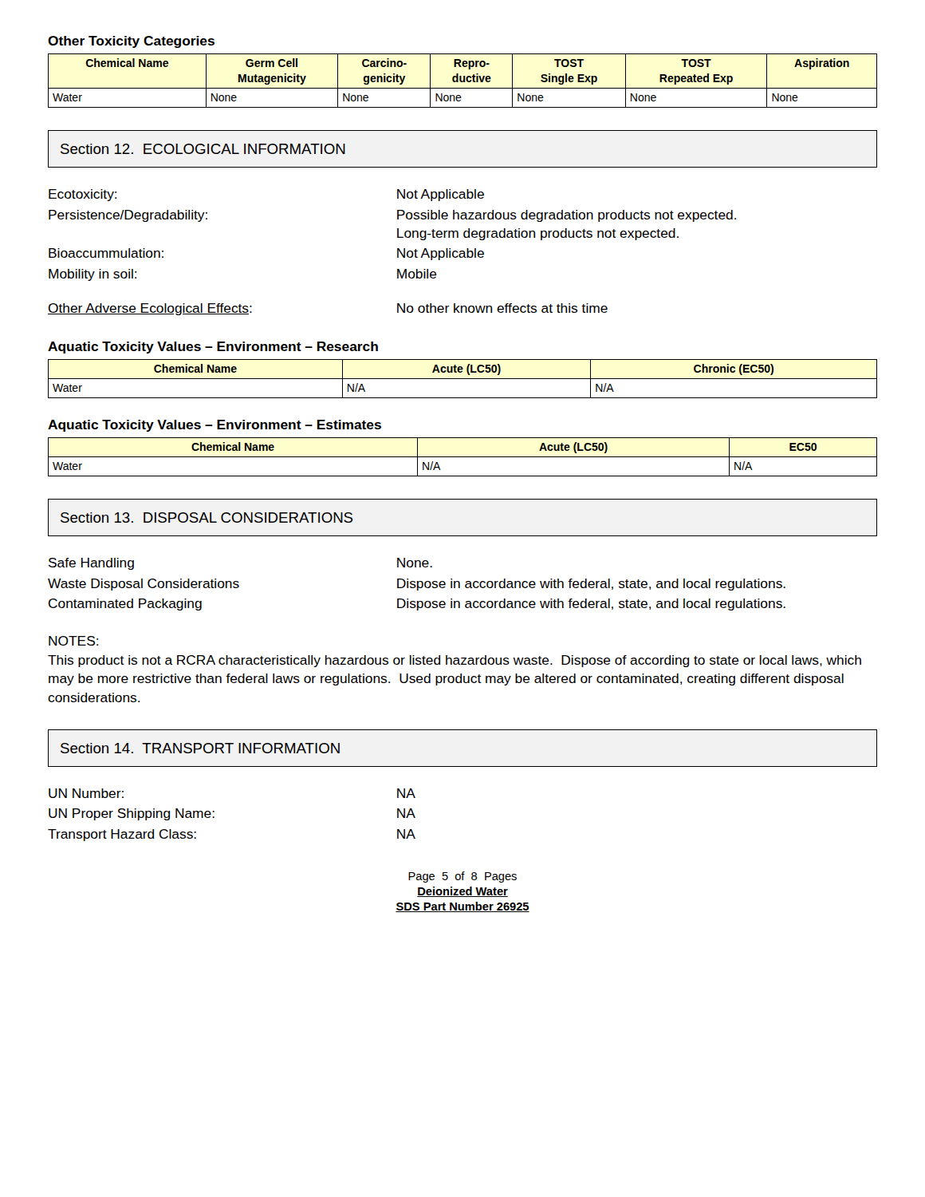Other Toxicity Categories
| Chemical Name | Germ Cell Mutagenicity | Carcino- genicity | Repro- ductive | TOST Single Exp | TOST Repeated Exp | Aspiration |
| --- | --- | --- | --- | --- | --- | --- |
| Water | None | None | None | None | None | None |
Section 12. ECOLOGICAL INFORMATION
| Ecotoxicity: | Not Applicable |
| Persistence/Degradability: | Possible hazardous degradation products not expected. Long-term degradation products not expected. |
| Bioaccummulation: | Not Applicable |
| Mobility in soil: | Mobile |
| Other Adverse Ecological Effects : | No other known effects at this time |
Aquatic Toxicity Values – Environment – Research
| Chemical Name | Acute (LC50) | Chronic (EC50) |
| --- | --- | --- |
| Water | N/A | N/A |
Aquatic Toxicity Values – Environment – Estimates
| Chemical Name | Acute (LC50) | EC50 |
| --- | --- | --- |
| Water | N/A | N/A |
Section 13. DISPOSAL CONSIDERATIONS
| Safe Handling | None. |
| Waste Disposal Considerations | Dispose in accordance with federal, state, and local regulations. |
| Contaminated Packaging | Dispose in accordance with federal, state, and local regulations. |
NOTES:
This product is not a RCRA characteristically hazardous or listed hazardous waste. Dispose of according to state or local laws, which may be more restrictive than federal laws or regulations. Used product may be altered or contaminated, creating different disposal considerations.
Section 14. TRANSPORT INFORMATION
| UN Number: | NA |
| UN Proper Shipping Name: | NA |
| Transport Hazard Class: | NA |
Page 5 of 8 Pages
Deionized Water
SDS Part Number 26925